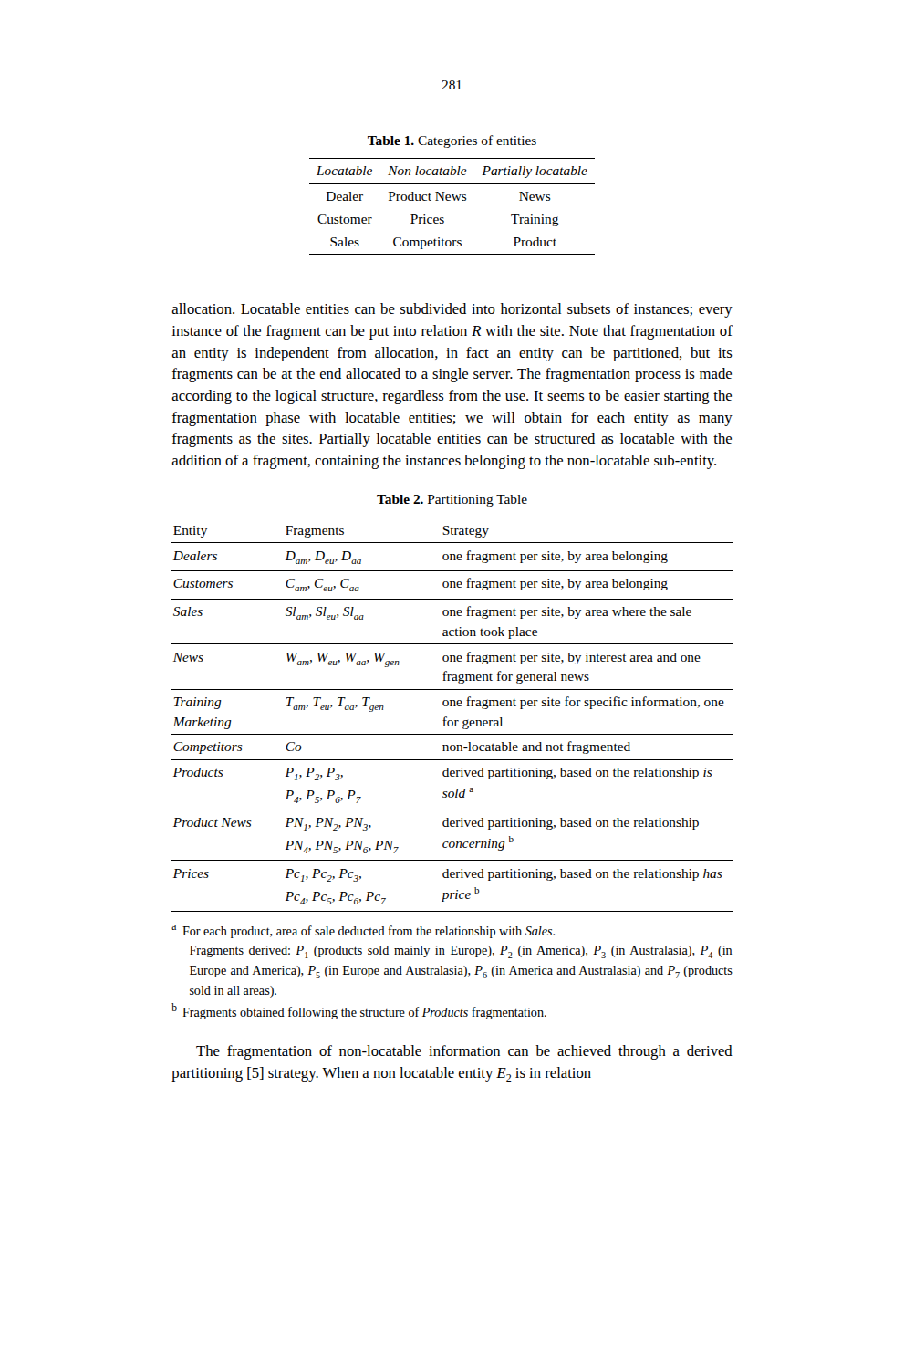281
Table 1. Categories of entities
| Locatable | Non locatable | Partially locatable |
| --- | --- | --- |
| Dealer | Product News | News |
| Customer | Prices | Training |
| Sales | Competitors | Product |
allocation. Locatable entities can be subdivided into horizontal subsets of instances; every instance of the fragment can be put into relation R with the site. Note that fragmentation of an entity is independent from allocation, in fact an entity can be partitioned, but its fragments can be at the end allocated to a single server. The fragmentation process is made according to the logical structure, regardless from the use. It seems to be easier starting the fragmentation phase with locatable entities; we will obtain for each entity as many fragments as the sites. Partially locatable entities can be structured as locatable with the addition of a fragment, containing the instances belonging to the non-locatable sub-entity.
Table 2. Partitioning Table
| Entity | Fragments | Strategy |
| --- | --- | --- |
| Dealers | D am , D eu , D aa | one fragment per site, by area belonging |
| Customers | C am , C eu , C aa | one fragment per site, by area belonging |
| Sales | Sl am , Sl eu , Sl aa | one fragment per site, by area where the sale action took place |
| News | W am , W eu , W aa , W gen | one fragment per site, by interest area and one fragment for general news |
| Training Marketing | T am , T eu , T aa , T gen | one fragment per site for specific information, one for general |
| Competitors | Co | non-locatable and not fragmented |
| Products | P 1 , P 2 , P 3 , P 4 , P 5 , P 6 , P 7 | derived partitioning, based on the relationship is sold a |
| Product News | PN 1 , PN 2 , PN 3 , PN 4 , PN 5 , PN 6 , PN 7 | derived partitioning, based on the relationship concerning b |
| Prices | Pc 1 , Pc 2 , Pc 3 , Pc 4 , Pc 5 , Pc 6 , Pc 7 | derived partitioning, based on the relationship has price b |
a For each product, area of sale deducted from the relationship with Sales.
Fragments derived: P1 (products sold mainly in Europe), P2 (in America), P3 (in Australasia), P4 (in Europe and America), P5 (in Europe and Australasia), P6 (in America and Australasia) and P7 (products sold in all areas).
b Fragments obtained following the structure of Products fragmentation.
The fragmentation of non-locatable information can be achieved through a derived partitioning [5] strategy. When a non locatable entity E2 is in relation